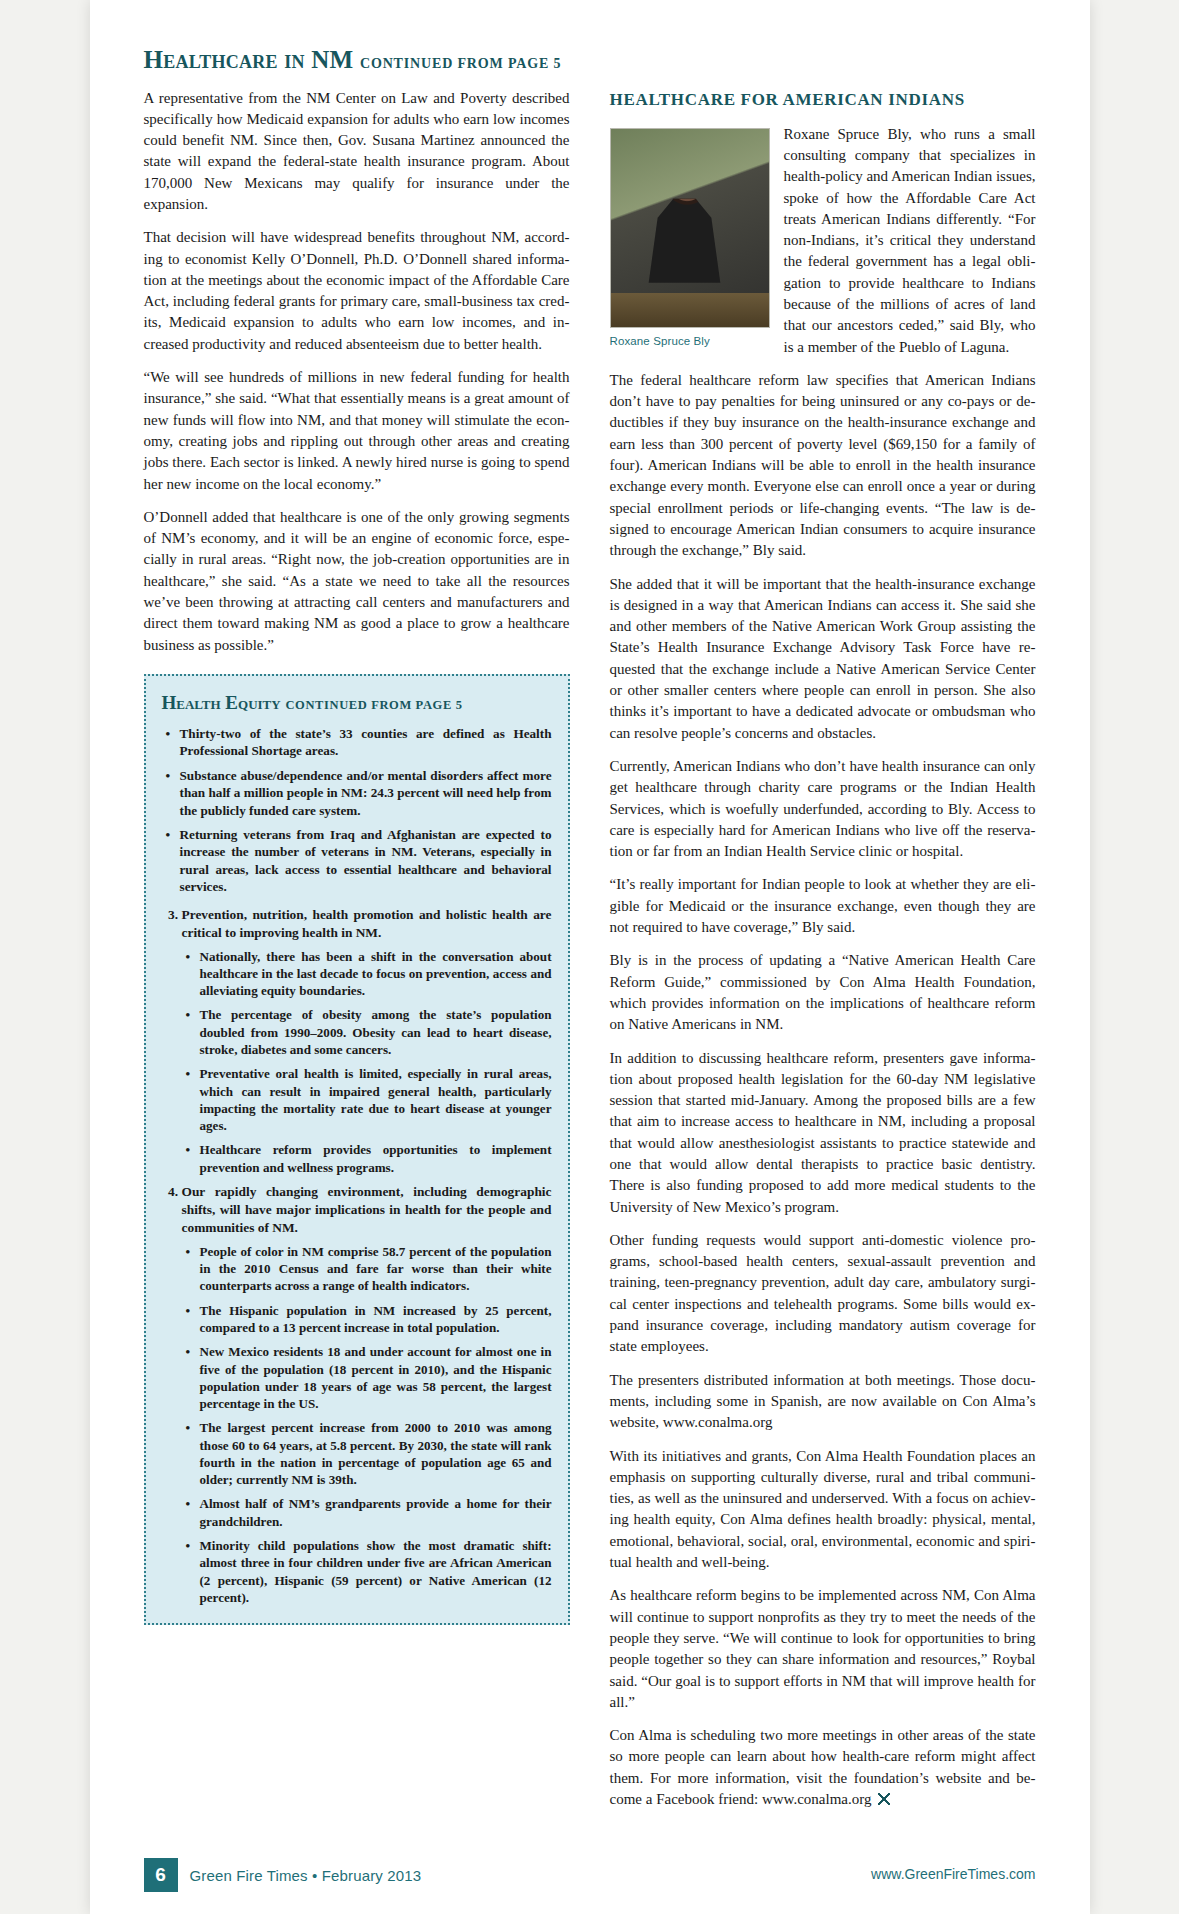Healthcare in NM CONTINUED FROM PAGE 5
A representative from the NM Center on Law and Poverty described specifically how Medicaid expansion for adults who earn low incomes could benefit NM. Since then, Gov. Susana Martinez announced the state will expand the federal-state health insurance program. About 170,000 New Mexicans may qualify for insurance under the expansion.
That decision will have widespread benefits throughout NM, according to economist Kelly O’Donnell, Ph.D. O’Donnell shared information at the meetings about the economic impact of the Affordable Care Act, including federal grants for primary care, small-business tax credits, Medicaid expansion to adults who earn low incomes, and increased productivity and reduced absenteeism due to better health.
“We will see hundreds of millions in new federal funding for health insurance,” she said. “What that essentially means is a great amount of new funds will flow into NM, and that money will stimulate the economy, creating jobs and rippling out through other areas and creating jobs there. Each sector is linked. A newly hired nurse is going to spend her new income on the local economy.”
O’Donnell added that healthcare is one of the only growing segments of NM’s economy, and it will be an engine of economic force, especially in rural areas. “Right now, the job-creation opportunities are in healthcare,” she said. “As a state we need to take all the resources we’ve been throwing at attracting call centers and manufacturers and direct them toward making NM as good a place to grow a healthcare business as possible.”
Health Equity CONTINUED FROM PAGE 5
Thirty-two of the state’s 33 counties are defined as Health Professional Shortage areas.
Substance abuse/dependence and/or mental disorders affect more than half a million people in NM: 24.3 percent will need help from the publicly funded care system.
Returning veterans from Iraq and Afghanistan are expected to increase the number of veterans in NM. Veterans, especially in rural areas, lack access to essential healthcare and behavioral services.
Prevention, nutrition, health promotion and holistic health are critical to improving health in NM.
Nationally, there has been a shift in the conversation about healthcare in the last decade to focus on prevention, access and alleviating equity boundaries.
The percentage of obesity among the state’s population doubled from 1990–2009. Obesity can lead to heart disease, stroke, diabetes and some cancers.
Preventative oral health is limited, especially in rural areas, which can result in impaired general health, particularly impacting the mortality rate due to heart disease at younger ages.
Healthcare reform provides opportunities to implement prevention and wellness programs.
Our rapidly changing environment, including demographic shifts, will have major implications in health for the people and communities of NM.
People of color in NM comprise 58.7 percent of the population in the 2010 Census and fare far worse than their white counterparts across a range of health indicators.
The Hispanic population in NM increased by 25 percent, compared to a 13 percent increase in total population.
New Mexico residents 18 and under account for almost one in five of the population (18 percent in 2010), and the Hispanic population under 18 years of age was 58 percent, the largest percentage in the US.
The largest percent increase from 2000 to 2010 was among those 60 to 64 years, at 5.8 percent. By 2030, the state will rank fourth in the nation in percentage of population age 65 and older; currently NM is 39th.
Almost half of NM’s grandparents provide a home for their grandchildren.
Minority child populations show the most dramatic shift: almost three in four children under five are African American (2 percent), Hispanic (59 percent) or Native American (12 percent).
Healthcare for American Indians
Roxane Spruce Bly
Roxane Spruce Bly, who runs a small consulting company that specializes in health-policy and American Indian issues, spoke of how the Affordable Care Act treats American Indians differently. “For non-Indians, it’s critical they understand the federal government has a legal obligation to provide healthcare to Indians because of the millions of acres of land that our ancestors ceded,” said Bly, who is a member of the Pueblo of Laguna.
The federal healthcare reform law specifies that American Indians don’t have to pay penalties for being uninsured or any co-pays or deductibles if they buy insurance on the health-insurance exchange and earn less than 300 percent of poverty level ($69,150 for a family of four). American Indians will be able to enroll in the health insurance exchange every month. Everyone else can enroll once a year or during special enrollment periods or life-changing events. “The law is designed to encourage American Indian consumers to acquire insurance through the exchange,” Bly said.
She added that it will be important that the health-insurance exchange is designed in a way that American Indians can access it. She said she and other members of the Native American Work Group assisting the State’s Health Insurance Exchange Advisory Task Force have requested that the exchange include a Native American Service Center or other smaller centers where people can enroll in person. She also thinks it’s important to have a dedicated advocate or ombudsman who can resolve people’s concerns and obstacles.
Currently, American Indians who don’t have health insurance can only get healthcare through charity care programs or the Indian Health Services, which is woefully underfunded, according to Bly. Access to care is especially hard for American Indians who live off the reservation or far from an Indian Health Service clinic or hospital.
“It’s really important for Indian people to look at whether they are eligible for Medicaid or the insurance exchange, even though they are not required to have coverage,” Bly said.
Bly is in the process of updating a “Native American Health Care Reform Guide,” commissioned by Con Alma Health Foundation, which provides information on the implications of healthcare reform on Native Americans in NM.
In addition to discussing healthcare reform, presenters gave information about proposed health legislation for the 60-day NM legislative session that started mid-January. Among the proposed bills are a few that aim to increase access to healthcare in NM, including a proposal that would allow anesthesiologist assistants to practice statewide and one that would allow dental therapists to practice basic dentistry. There is also funding proposed to add more medical students to the University of New Mexico’s program.
Other funding requests would support anti-domestic violence programs, school-based health centers, sexual-assault prevention and training, teen-pregnancy prevention, adult day care, ambulatory surgical center inspections and telehealth programs. Some bills would expand insurance coverage, including mandatory autism coverage for state employees.
The presenters distributed information at both meetings. Those documents, including some in Spanish, are now available on Con Alma’s website, www.conalma.org
With its initiatives and grants, Con Alma Health Foundation places an emphasis on supporting culturally diverse, rural and tribal communities, as well as the uninsured and underserved. With a focus on achieving health equity, Con Alma defines health broadly: physical, mental, emotional, behavioral, social, oral, environmental, economic and spiritual health and well-being.
As healthcare reform begins to be implemented across NM, Con Alma will continue to support nonprofits as they try to meet the needs of the people they serve. “We will continue to look for opportunities to bring people together so they can share information and resources,” Roybal said. “Our goal is to support efforts in NM that will improve health for all.”
Con Alma is scheduling two more meetings in other areas of the state so more people can learn about how health-care reform might affect them. For more information, visit the foundation’s website and become a Facebook friend: www.conalma.org
6
Green Fire Times • February 2013
www.GreenFireTimes.com